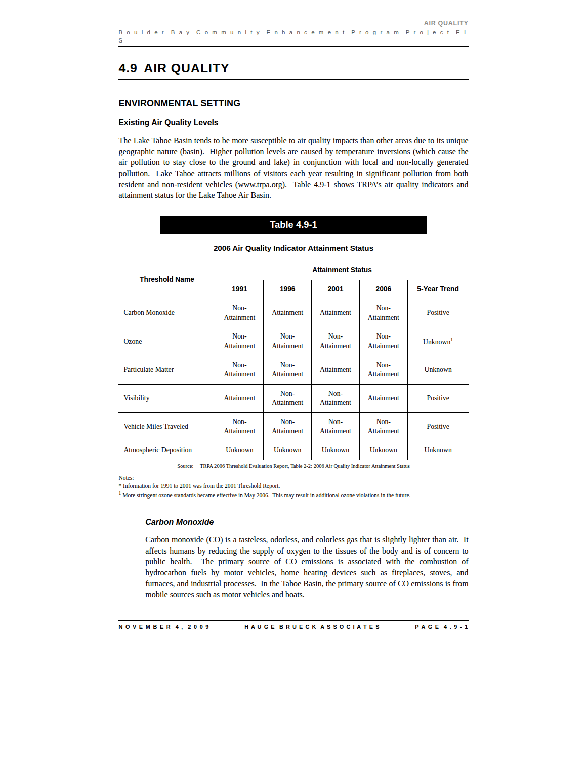AIR QUALITY
B o u l d e r B a y C o m m u n i t y E n h a n c e m e n t P r o g r a m P r o j e c t E I S
4.9 AIR QUALITY
ENVIRONMENTAL SETTING
Existing Air Quality Levels
The Lake Tahoe Basin tends to be more susceptible to air quality impacts than other areas due to its unique geographic nature (basin). Higher pollution levels are caused by temperature inversions (which cause the air pollution to stay close to the ground and lake) in conjunction with local and non-locally generated pollution. Lake Tahoe attracts millions of visitors each year resulting in significant pollution from both resident and non-resident vehicles (www.trpa.org). Table 4.9-1 shows TRPA’s air quality indicators and attainment status for the Lake Tahoe Air Basin.
Table 4.9-1
2006 Air Quality Indicator Attainment Status
| Threshold Name | Attainment Status |
| --- | --- |
| 1991 | 1996 | 2001 | 2006 | 5-Year Trend |
| Carbon Monoxide | Non- Attainment | Attainment | Attainment | Non- Attainment | Positive |
| Ozone | Non- Attainment | Non- Attainment | Non- Attainment | Non- Attainment | Unknown 1 |
| Particulate Matter | Non- Attainment | Non- Attainment | Attainment | Non- Attainment | Unknown |
| Visibility | Attainment | Non- Attainment | Non- Attainment | Attainment | Positive |
| Vehicle Miles Traveled | Non- Attainment | Non- Attainment | Non- Attainment | Non- Attainment | Positive |
| Atmospheric Deposition | Unknown | Unknown | Unknown | Unknown | Unknown |
Source: TRPA 2006 Threshold Evaluation Report, Table 2-2: 2006 Air Quality Indicator Attainment Status
Notes:
* Information for 1991 to 2001 was from the 2001 Threshold Report.
1 More stringent ozone standards became effective in May 2006. This may result in additional ozone violations in the future.
Carbon Monoxide
Carbon monoxide (CO) is a tasteless, odorless, and colorless gas that is slightly lighter than air. It affects humans by reducing the supply of oxygen to the tissues of the body and is of concern to public health. The primary source of CO emissions is associated with the combustion of hydrocarbon fuels by motor vehicles, home heating devices such as fireplaces, stoves, and furnaces, and industrial processes. In the Tahoe Basin, the primary source of CO emissions is from mobile sources such as motor vehicles and boats.
N O V E M B E R 4 , 2 0 0 9
H A U G E B R U E C K A S S O C I A T E S
P A G E 4 . 9 - 1